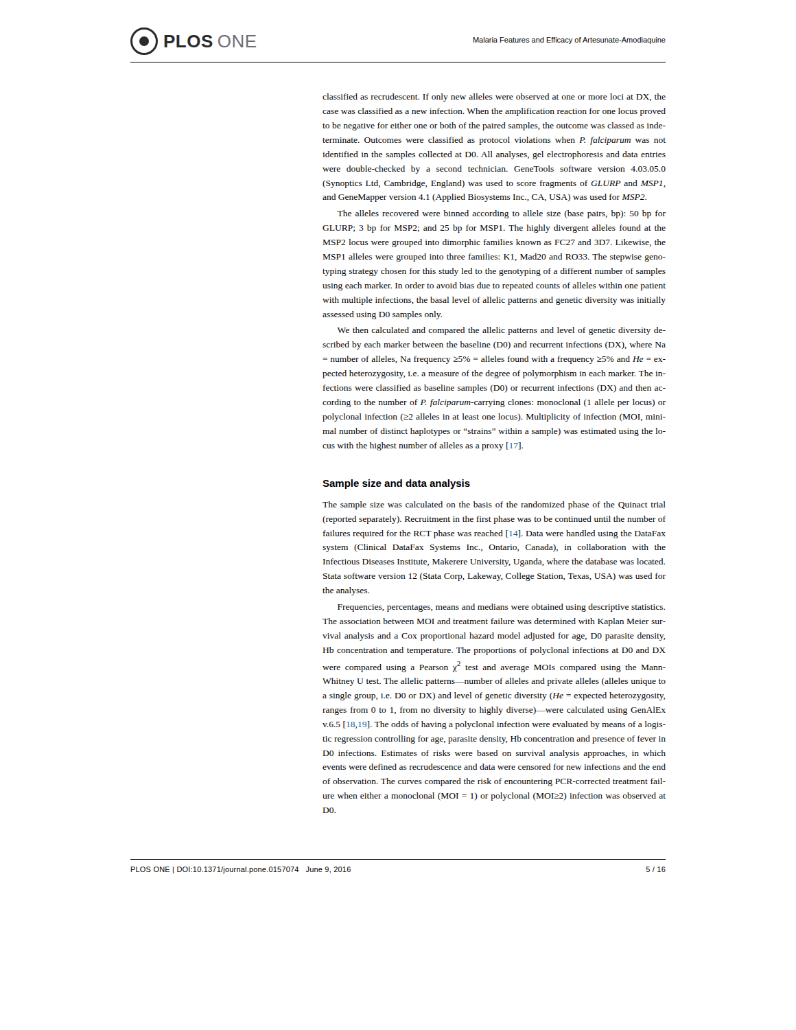PLOSONE
Malaria Features and Efficacy of Artesunate-Amodiaquine
classified as recrudescent. If only new alleles were observed at one or more loci at DX, the case was classified as a new infection. When the amplification reaction for one locus proved to be negative for either one or both of the paired samples, the outcome was classed as indeterminate. Outcomes were classified as protocol violations when P. falciparum was not identified in the samples collected at D0. All analyses, gel electrophoresis and data entries were double-checked by a second technician. GeneTools software version 4.03.05.0 (Synoptics Ltd, Cambridge, England) was used to score fragments of GLURP and MSP1, and GeneMapper version 4.1 (Applied Biosystems Inc., CA, USA) was used for MSP2.
The alleles recovered were binned according to allele size (base pairs, bp): 50 bp for GLURP; 3 bp for MSP2; and 25 bp for MSP1. The highly divergent alleles found at the MSP2 locus were grouped into dimorphic families known as FC27 and 3D7. Likewise, the MSP1 alleles were grouped into three families: K1, Mad20 and RO33. The stepwise genotyping strategy chosen for this study led to the genotyping of a different number of samples using each marker. In order to avoid bias due to repeated counts of alleles within one patient with multiple infections, the basal level of allelic patterns and genetic diversity was initially assessed using D0 samples only.
We then calculated and compared the allelic patterns and level of genetic diversity described by each marker between the baseline (D0) and recurrent infections (DX), where Na = number of alleles, Na frequency ≥5% = alleles found with a frequency ≥5% and He = expected heterozygosity, i.e. a measure of the degree of polymorphism in each marker. The infections were classified as baseline samples (D0) or recurrent infections (DX) and then according to the number of P. falciparum-carrying clones: monoclonal (1 allele per locus) or polyclonal infection (≥2 alleles in at least one locus). Multiplicity of infection (MOI, minimal number of distinct haplotypes or “strains” within a sample) was estimated using the locus with the highest number of alleles as a proxy [17].
Sample size and data analysis
The sample size was calculated on the basis of the randomized phase of the Quinact trial (reported separately). Recruitment in the first phase was to be continued until the number of failures required for the RCT phase was reached [14]. Data were handled using the DataFax system (Clinical DataFax Systems Inc., Ontario, Canada), in collaboration with the Infectious Diseases Institute, Makerere University, Uganda, where the database was located. Stata software version 12 (Stata Corp, Lakeway, College Station, Texas, USA) was used for the analyses.
Frequencies, percentages, means and medians were obtained using descriptive statistics. The association between MOI and treatment failure was determined with Kaplan Meier survival analysis and a Cox proportional hazard model adjusted for age, D0 parasite density, Hb concentration and temperature. The proportions of polyclonal infections at D0 and DX were compared using a Pearson χ2 test and average MOIs compared using the Mann-Whitney U test. The allelic patterns—number of alleles and private alleles (alleles unique to a single group, i.e. D0 or DX) and level of genetic diversity (He = expected heterozygosity, ranges from 0 to 1, from no diversity to highly diverse)—were calculated using GenAlEx v.6.5 [18,19]. The odds of having a polyclonal infection were evaluated by means of a logistic regression controlling for age, parasite density, Hb concentration and presence of fever in D0 infections. Estimates of risks were based on survival analysis approaches, in which events were defined as recrudescence and data were censored for new infections and the end of observation. The curves compared the risk of encountering PCR-corrected treatment failure when either a monoclonal (MOI = 1) or polyclonal (MOI≥2) infection was observed at D0.
PLOS ONE | DOI:10.1371/journal.pone.0157074 June 9, 2016
5 / 16